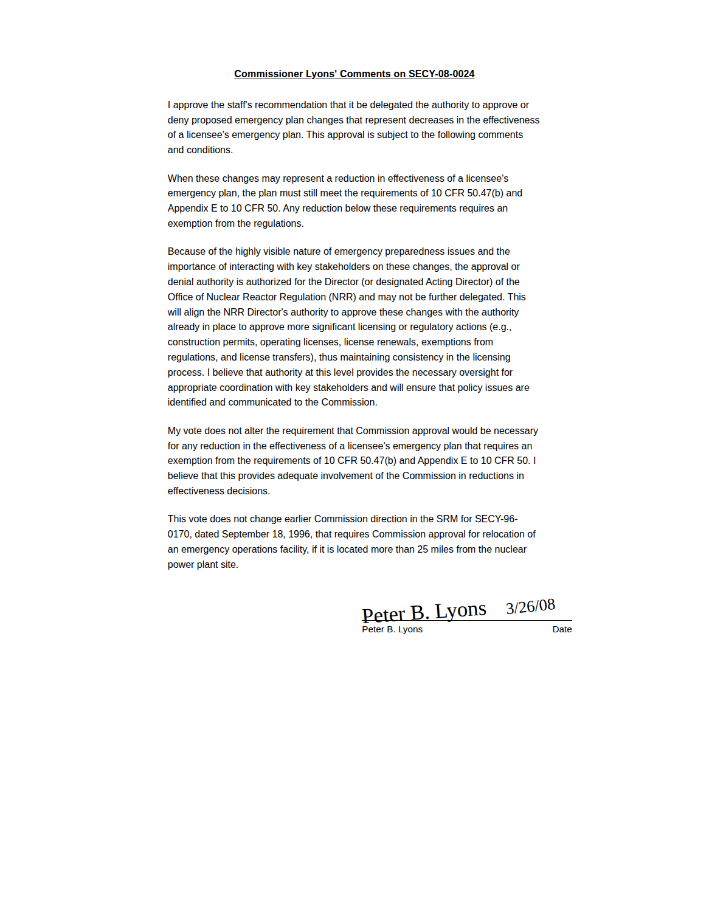Commissioner Lyons' Comments on SECY-08-0024
I approve the staff's recommendation that it be delegated the authority to approve or deny proposed emergency plan changes that represent decreases in the effectiveness of a licensee's emergency plan. This approval is subject to the following comments and conditions.
When these changes may represent a reduction in effectiveness of a licensee's emergency plan, the plan must still meet the requirements of 10 CFR 50.47(b) and Appendix E to 10 CFR 50. Any reduction below these requirements requires an exemption from the regulations.
Because of the highly visible nature of emergency preparedness issues and the importance of interacting with key stakeholders on these changes, the approval or denial authority is authorized for the Director (or designated Acting Director) of the Office of Nuclear Reactor Regulation (NRR) and may not be further delegated. This will align the NRR Director's authority to approve these changes with the authority already in place to approve more significant licensing or regulatory actions (e.g., construction permits, operating licenses, license renewals, exemptions from regulations, and license transfers), thus maintaining consistency in the licensing process. I believe that authority at this level provides the necessary oversight for appropriate coordination with key stakeholders and will ensure that policy issues are identified and communicated to the Commission.
My vote does not alter the requirement that Commission approval would be necessary for any reduction in the effectiveness of a licensee's emergency plan that requires an exemption from the requirements of 10 CFR 50.47(b) and Appendix E to 10 CFR 50. I believe that this provides adequate involvement of the Commission in reductions in effectiveness decisions.
This vote does not change earlier Commission direction in the SRM for SECY-96-0170, dated September 18, 1996, that requires Commission approval for relocation of an emergency operations facility, if it is located more than 25 miles from the nuclear power plant site.
Peter B. Lyons 3/26/08
Peter B. Lyons Date